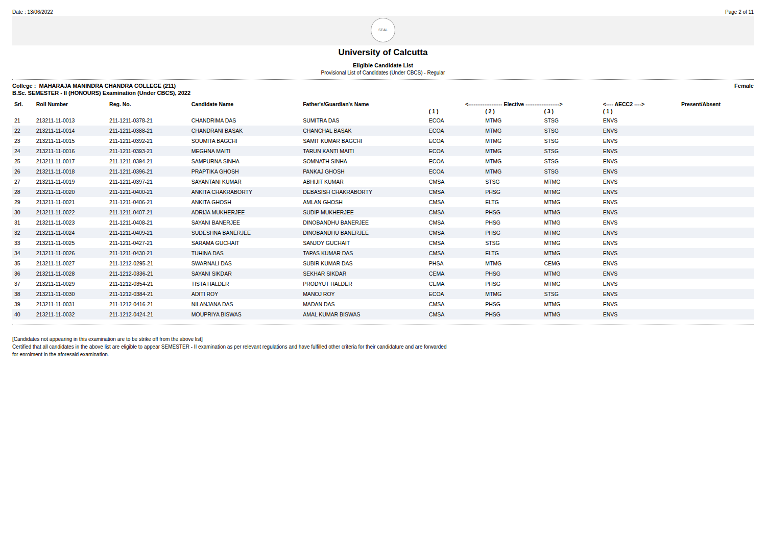Date : 13/06/2022
Page 2 of 11
SEAL
University of Calcutta
Eligible Candidate List
Provisional List of Candidates (Under CBCS) - Regular
College : MAHARAJA MANINDRA CHANDRA COLLEGE (211) Female
B.Sc. SEMESTER - II (HONOURS) Examination (Under CBCS), 2022
| Srl. | Roll Number | Reg. No. | Candidate Name | Father's/Guardian's Name | <------------------- Elective -------------------> | <---- AECC2 ----> | Present/Absent |
| --- | --- | --- | --- | --- | --- | --- | --- |
| | | | | | ( 1 ) | ( 2 ) | ( 3 ) | ( 1 ) | |
| 21 | 213211-11-0013 | 211-1211-0378-21 | CHANDRIMA DAS | SUMITRA DAS | ECOA | MTMG | STSG | ENVS | |
| 22 | 213211-11-0014 | 211-1211-0388-21 | CHANDRANI BASAK | CHANCHAL BASAK | ECOA | MTMG | STSG | ENVS | |
| 23 | 213211-11-0015 | 211-1211-0392-21 | SOUMITA BAGCHI | SAMIT KUMAR BAGCHI | ECOA | MTMG | STSG | ENVS | |
| 24 | 213211-11-0016 | 211-1211-0393-21 | MEGHNA MAITI | TARUN KANTI MAITI | ECOA | MTMG | STSG | ENVS | |
| 25 | 213211-11-0017 | 211-1211-0394-21 | SAMPURNA SINHA | SOMNATH SINHA | ECOA | MTMG | STSG | ENVS | |
| 26 | 213211-11-0018 | 211-1211-0396-21 | PRAPTIKA GHOSH | PANKAJ GHOSH | ECOA | MTMG | STSG | ENVS | |
| 27 | 213211-11-0019 | 211-1211-0397-21 | SAYANTANI KUMAR | ABHIJIT KUMAR | CMSA | STSG | MTMG | ENVS | |
| 28 | 213211-11-0020 | 211-1211-0400-21 | ANKITA CHAKRABORTY | DEBASISH CHAKRABORTY | CMSA | PHSG | MTMG | ENVS | |
| 29 | 213211-11-0021 | 211-1211-0406-21 | ANKITA GHOSH | AMLAN GHOSH | CMSA | ELTG | MTMG | ENVS | |
| 30 | 213211-11-0022 | 211-1211-0407-21 | ADRIJA MUKHERJEE | SUDIP MUKHERJEE | CMSA | PHSG | MTMG | ENVS | |
| 31 | 213211-11-0023 | 211-1211-0408-21 | SAYANI BANERJEE | DINOBANDHU BANERJEE | CMSA | PHSG | MTMG | ENVS | |
| 32 | 213211-11-0024 | 211-1211-0409-21 | SUDESHNA BANERJEE | DINOBANDHU BANERJEE | CMSA | PHSG | MTMG | ENVS | |
| 33 | 213211-11-0025 | 211-1211-0427-21 | SARAMA GUCHAIT | SANJOY GUCHAIT | CMSA | STSG | MTMG | ENVS | |
| 34 | 213211-11-0026 | 211-1211-0430-21 | TUHINA DAS | TAPAS KUMAR DAS | CMSA | ELTG | MTMG | ENVS | |
| 35 | 213211-11-0027 | 211-1212-0295-21 | SWARNALI DAS | SUBIR KUMAR DAS | PHSA | MTMG | CEMG | ENVS | |
| 36 | 213211-11-0028 | 211-1212-0336-21 | SAYANI SIKDAR | SEKHAR SIKDAR | CEMA | PHSG | MTMG | ENVS | |
| 37 | 213211-11-0029 | 211-1212-0354-21 | TISTA HALDER | PRODYUT HALDER | CEMA | PHSG | MTMG | ENVS | |
| 38 | 213211-11-0030 | 211-1212-0384-21 | ADITI ROY | MANOJ ROY | ECOA | MTMG | STSG | ENVS | |
| 39 | 213211-11-0031 | 211-1212-0416-21 | NILANJANA DAS | MADAN DAS | CMSA | PHSG | MTMG | ENVS | |
| 40 | 213211-11-0032 | 211-1212-0424-21 | MOUPRIYA BISWAS | AMAL KUMAR BISWAS | CMSA | PHSG | MTMG | ENVS | |
[Candidates not appearing in this examination are to be strike off from the above list]
Certified that all candidates in the above list are eligible to appear SEMESTER - II examination as per relevant regulations and have fulfilled other criteria for their candidature and are forwarded
for enrolment in the aforesaid examination.